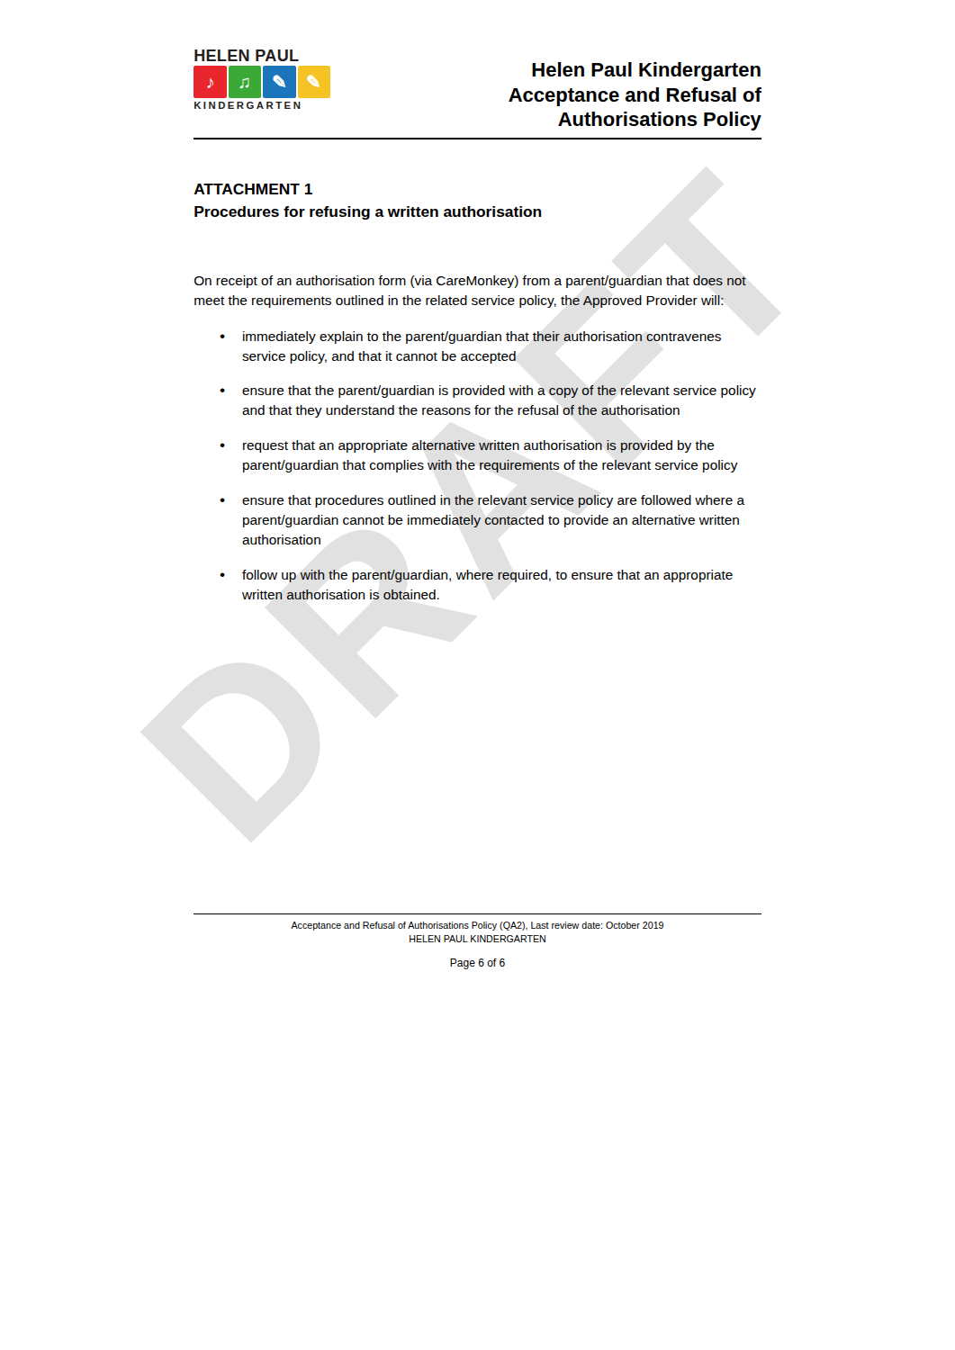DRAFT
HELEN PAUL
♪
♫
✎
✎
KINDERGARTEN
Helen Paul Kindergarten
Acceptance and Refusal of Authorisations Policy
ATTACHMENT 1 Procedures for refusing a written authorisation
On receipt of an authorisation form (via CareMonkey) from a parent/guardian that does not meet the requirements outlined in the related service policy, the Approved Provider will:
immediately explain to the parent/guardian that their authorisation contravenes service policy, and that it cannot be accepted
ensure that the parent/guardian is provided with a copy of the relevant service policy and that they understand the reasons for the refusal of the authorisation
request that an appropriate alternative written authorisation is provided by the parent/guardian that complies with the requirements of the relevant service policy
ensure that procedures outlined in the relevant service policy are followed where a parent/guardian cannot be immediately contacted to provide an alternative written authorisation
follow up with the parent/guardian, where required, to ensure that an appropriate written authorisation is obtained.
Acceptance and Refusal of Authorisations Policy (QA2), Last review date: October 2019
HELEN PAUL KINDERGARTEN
Page 6 of 6